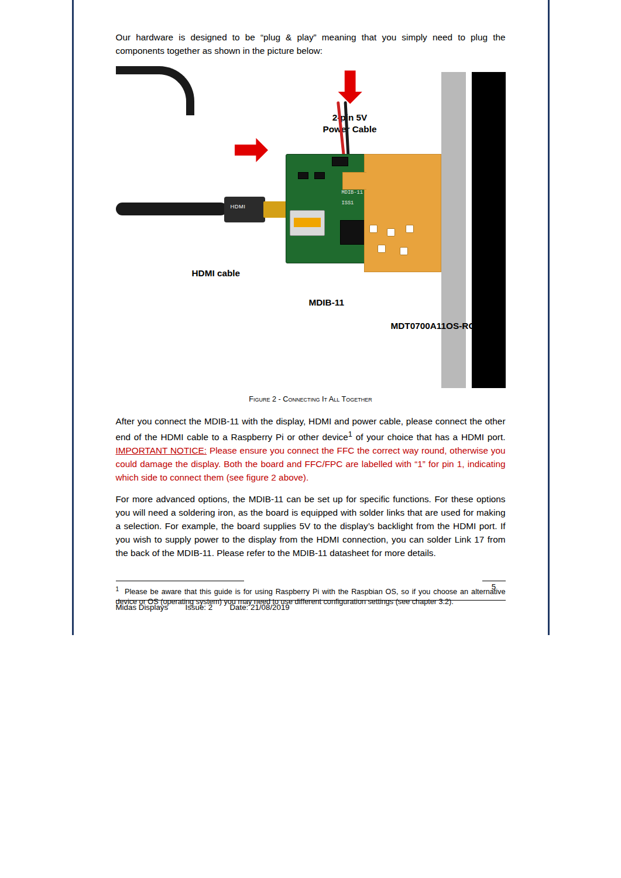Our hardware is designed to be “plug & play” meaning that you simply need to plug the components together as shown in the picture below:
⬇
➡
⬅
2-pin 5V
Power Cable
HDMI
MIDAS MDIB-11 ISS1
Pin 1
HDMI cable
MDIB-11
MDT0700A11OS-RGB
Figure 2 - Connecting It All Together
After you connect the MDIB-11 with the display, HDMI and power cable, please connect the other end of the HDMI cable to a Raspberry Pi or other device1 of your choice that has a HDMI port. IMPORTANT NOTICE: Please ensure you connect the FFC the correct way round, otherwise you could damage the display. Both the board and FFC/FPC are labelled with “1” for pin 1, indicating which side to connect them (see figure 2 above).
For more advanced options, the MDIB-11 can be set up for specific functions. For these options you will need a soldering iron, as the board is equipped with solder links that are used for making a selection. For example, the board supplies 5V to the display’s backlight from the HDMI port. If you wish to supply power to the display from the HDMI connection, you can solder Link 17 from the back of the MDIB-11. Please refer to the MDIB-11 datasheet for more details.
1 Please be aware that this guide is for using Raspberry Pi with the Raspbian OS, so if you choose an alternative device or OS (operating system) you may need to use different configuration settings (see chapter 3.2).
5
Midas Displays Issue: 2 Date: 21/08/2019